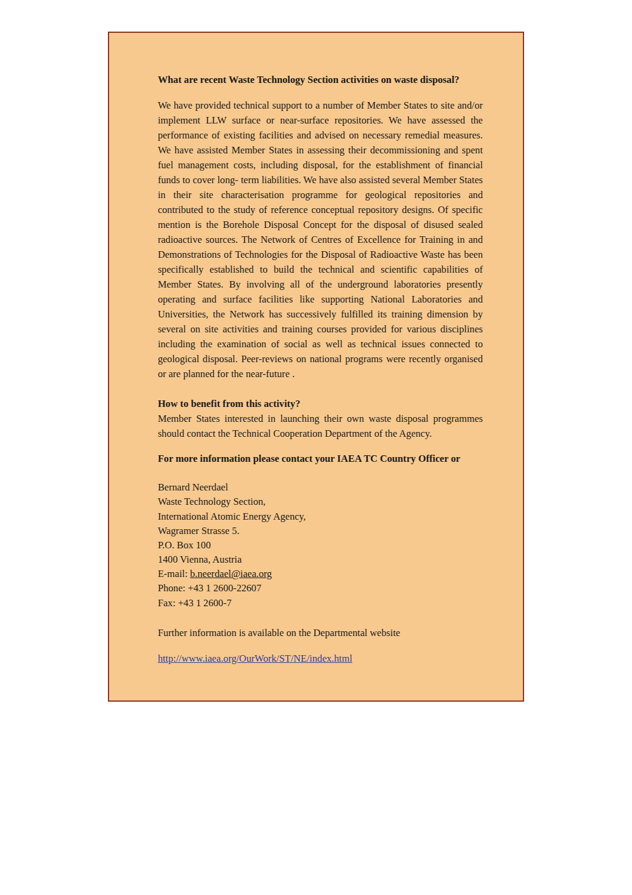What are recent Waste Technology Section activities on waste disposal?
We have provided technical support to a number of Member States to site and/or implement LLW surface or near-surface repositories. We have assessed the performance of existing facilities and advised on necessary remedial measures. We have assisted Member States in assessing their decommissioning and spent fuel management costs, including disposal, for the establishment of financial funds to cover long- term liabilities. We have also assisted several Member States in their site characterisation programme for geological repositories and contributed to the study of reference conceptual repository designs. Of specific mention is the Borehole Disposal Concept for the disposal of disused sealed radioactive sources. The Network of Centres of Excellence for Training in and Demonstrations of Technologies for the Disposal of Radioactive Waste has been specifically established to build the technical and scientific capabilities of Member States. By involving all of the underground laboratories presently operating and surface facilities like supporting National Laboratories and Universities, the Network has successively fulfilled its training dimension by several on site activities and training courses provided for various disciplines including the examination of social as well as technical issues connected to geological disposal. Peer-reviews on national programs were recently organised or are planned for the near-future .
How to benefit from this activity?
Member States interested in launching their own waste disposal programmes should contact the Technical Cooperation Department of the Agency.
For more information please contact your IAEA TC Country Officer or
Bernard Neerdael
Waste Technology Section,
International Atomic Energy Agency,
Wagramer Strasse 5.
P.O. Box 100
1400 Vienna, Austria
E-mail: b.neerdael@iaea.org
Phone: +43 1 2600-22607
Fax: +43 1 2600-7
Further information is available on the Departmental website
http://www.iaea.org/OurWork/ST/NE/index.html